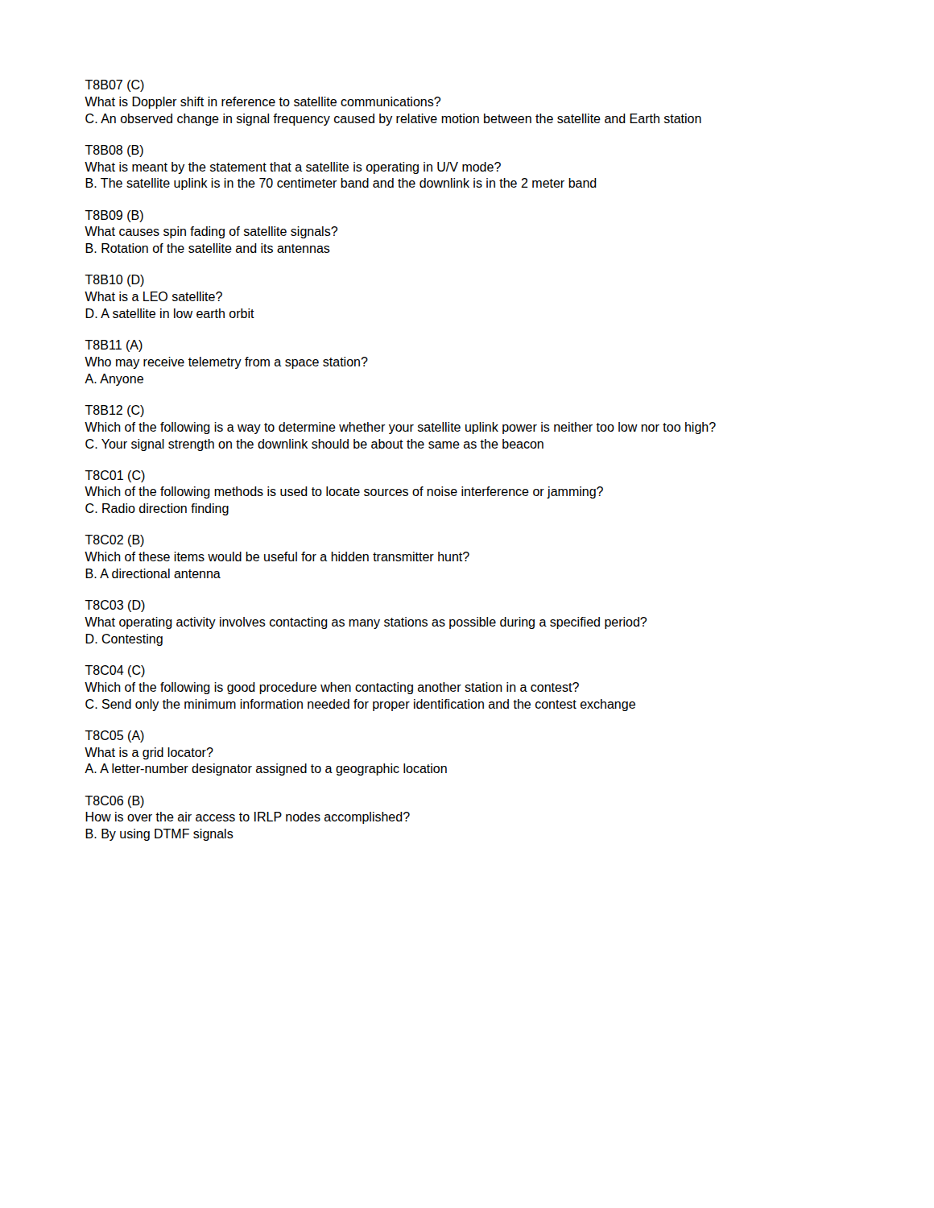T8B07 (C)
What is Doppler shift in reference to satellite communications?
C. An observed change in signal frequency caused by relative motion between the satellite and Earth station
T8B08 (B)
What is meant by the statement that a satellite is operating in U/V mode?
B. The satellite uplink is in the 70 centimeter band and the downlink is in the 2 meter band
T8B09 (B)
What causes spin fading of satellite signals?
B. Rotation of the satellite and its antennas
T8B10 (D)
What is a LEO satellite?
D. A satellite in low earth orbit
T8B11 (A)
Who may receive telemetry from a space station?
A. Anyone
T8B12 (C)
Which of the following is a way to determine whether your satellite uplink power is neither too low nor too high?
C. Your signal strength on the downlink should be about the same as the beacon
T8C01 (C)
Which of the following methods is used to locate sources of noise interference or jamming?
C. Radio direction finding
T8C02 (B)
Which of these items would be useful for a hidden transmitter hunt?
B. A directional antenna
T8C03 (D)
What operating activity involves contacting as many stations as possible during a specified period?
D. Contesting
T8C04 (C)
Which of the following is good procedure when contacting another station in a contest?
C. Send only the minimum information needed for proper identification and the contest exchange
T8C05 (A)
What is a grid locator?
A. A letter-number designator assigned to a geographic location
T8C06 (B)
How is over the air access to IRLP nodes accomplished?
B. By using DTMF signals